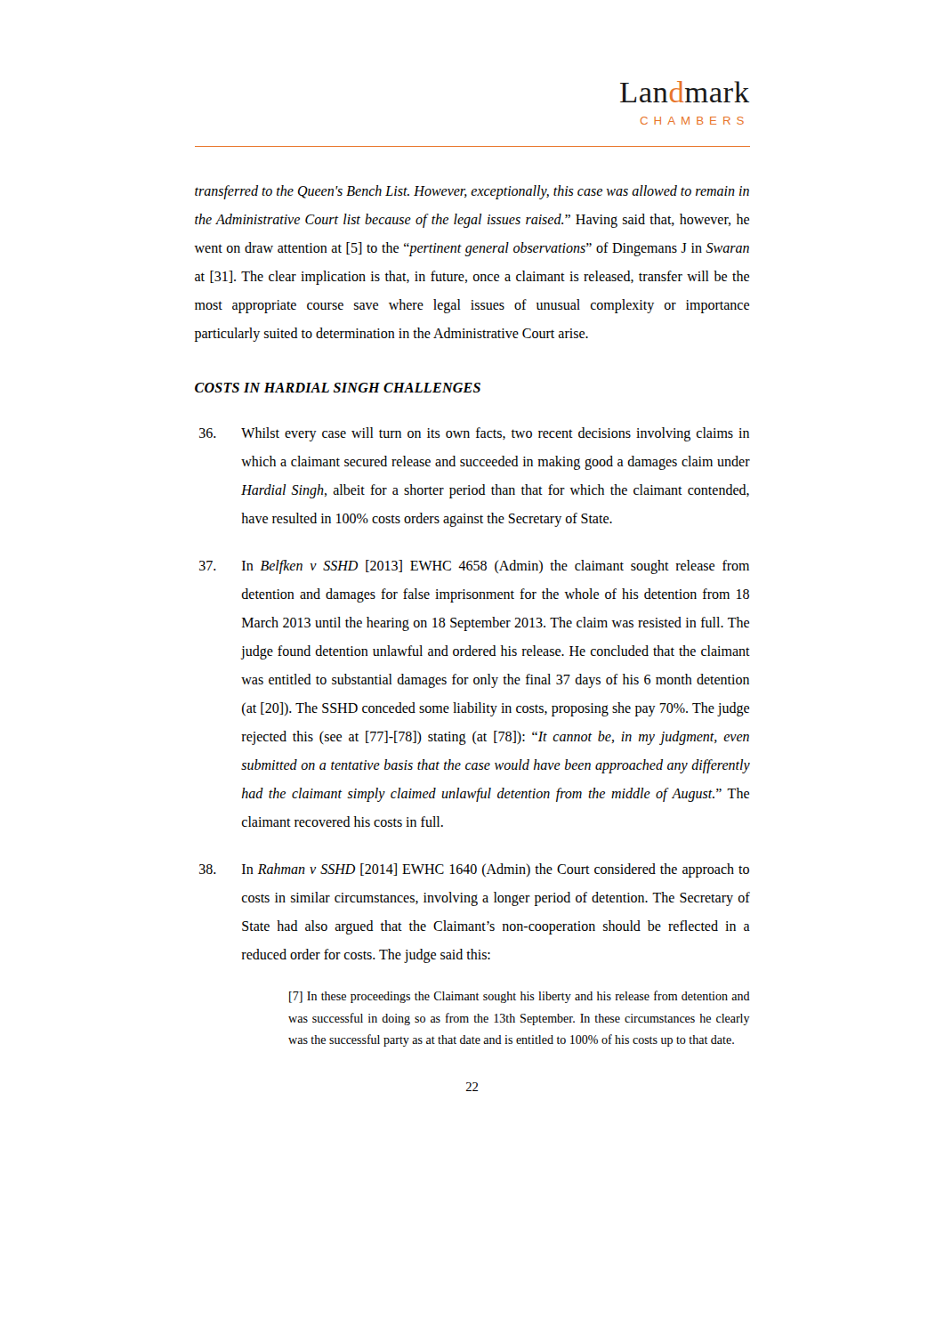Landmark
CHAMBERS
transferred to the Queen's Bench List. However, exceptionally, this case was allowed to remain in the Administrative Court list because of the legal issues raised.” Having said that, however, he went on draw attention at [5] to the “pertinent general observations” of Dingemans J in Swaran at [31]. The clear implication is that, in future, once a claimant is released, transfer will be the most appropriate course save where legal issues of unusual complexity or importance particularly suited to determination in the Administrative Court arise.
Costs in Hardial Singh Challenges
Whilst every case will turn on its own facts, two recent decisions involving claims in which a claimant secured release and succeeded in making good a damages claim under Hardial Singh, albeit for a shorter period than that for which the claimant contended, have resulted in 100% costs orders against the Secretary of State.
In Belfken v SSHD [2013] EWHC 4658 (Admin) the claimant sought release from detention and damages for false imprisonment for the whole of his detention from 18 March 2013 until the hearing on 18 September 2013. The claim was resisted in full. The judge found detention unlawful and ordered his release. He concluded that the claimant was entitled to substantial damages for only the final 37 days of his 6 month detention (at [20]). The SSHD conceded some liability in costs, proposing she pay 70%. The judge rejected this (see at [77]-[78]) stating (at [78]): “It cannot be, in my judgment, even submitted on a tentative basis that the case would have been approached any differently had the claimant simply claimed unlawful detention from the middle of August.” The claimant recovered his costs in full.
In Rahman v SSHD [2014] EWHC 1640 (Admin) the Court considered the approach to costs in similar circumstances, involving a longer period of detention. The Secretary of State had also argued that the Claimant’s non-cooperation should be reflected in a reduced order for costs. The judge said this:
[7] In these proceedings the Claimant sought his liberty and his release from detention and was successful in doing so as from the 13th September. In these circumstances he clearly was the successful party as at that date and is entitled to 100% of his costs up to that date.
22